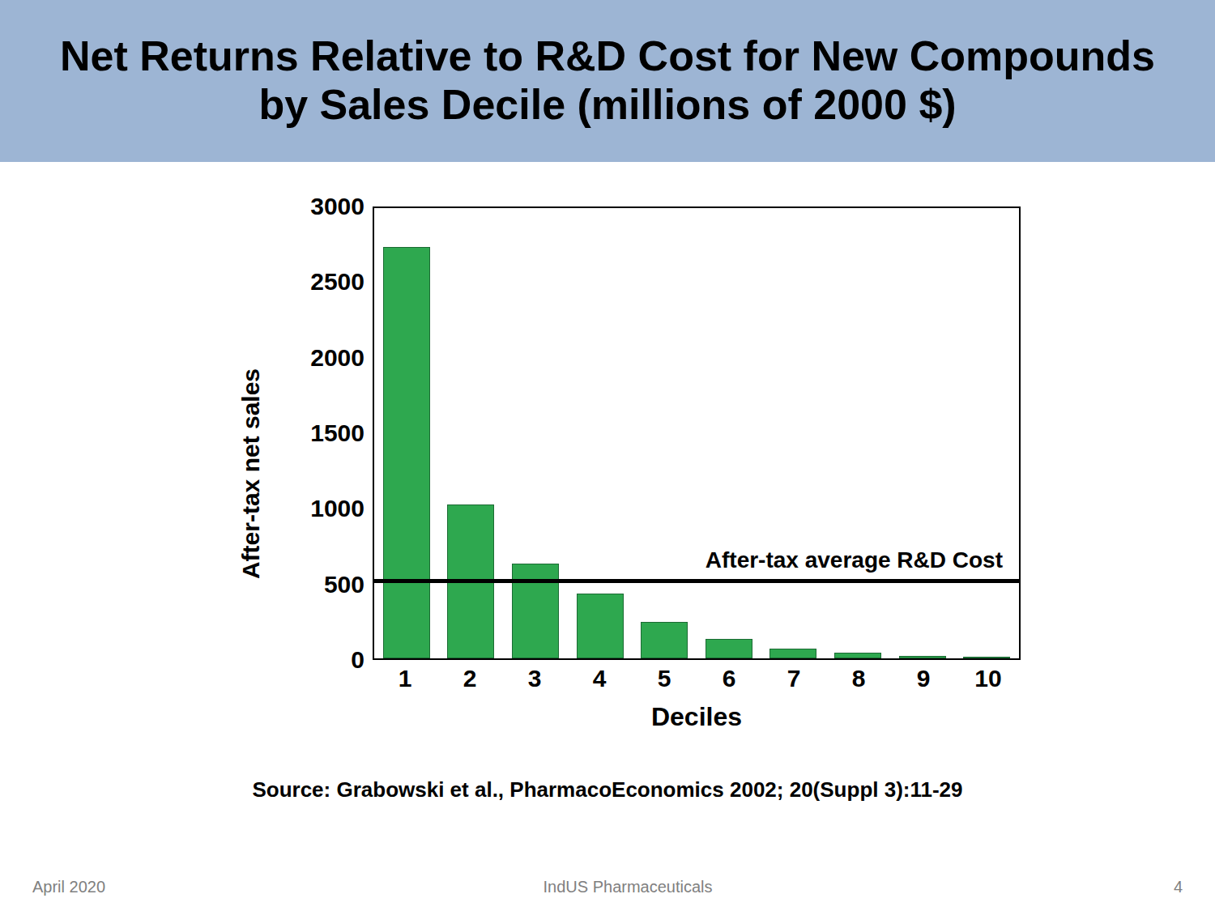Net Returns Relative to R&D Cost for New Compounds by Sales Decile (millions of 2000 $)
After-tax net sales
3000 2500 2000 1500 1000 500 0
After-tax average R&D Cost
1 2 3 4 5 6 7 8 9 10
Deciles
Source: Grabowski et al., PharmacoEconomics 2002; 20(Suppl 3):11-29
April 2020
IndUS Pharmaceuticals
4